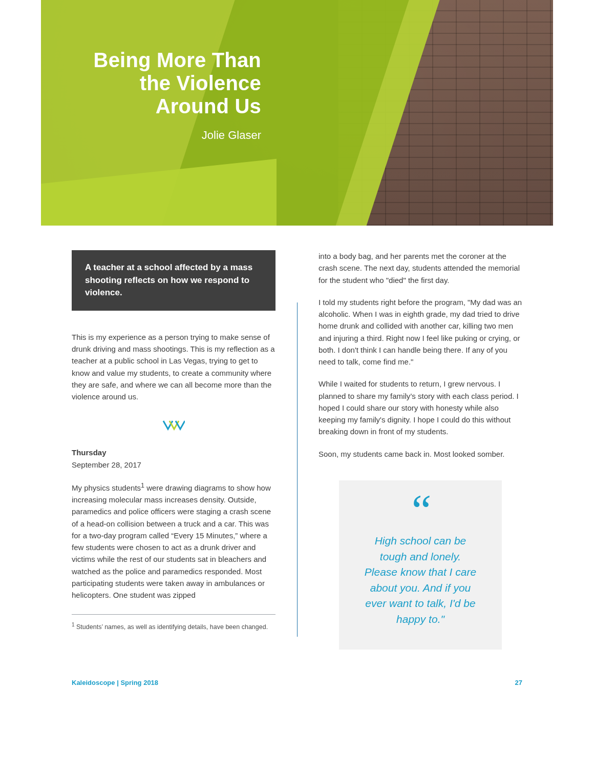Being More Than
the Violence
Around Us
Jolie Glaser
A teacher at a school affected by a mass shooting reflects on how we respond to violence.
This is my experience as a person trying to make sense of drunk driving and mass shootings. This is my reflection as a teacher at a public school in Las Vegas, trying to get to know and value my students, to create a community where they are safe, and where we can all become more than the violence around us.
ThursdaySeptember 28, 2017
My physics students1 were drawing diagrams to show how increasing molecular mass increases density. Outside, paramedics and police officers were staging a crash scene of a head-on collision between a truck and a car. This was for a two-day program called “Every 15 Minutes,” where a few students were chosen to act as a drunk driver and victims while the rest of our students sat in bleachers and watched as the police and paramedics responded. Most participating students were taken away in ambulances or helicopters. One student was zipped
1 Students’ names, as well as identifying details, have been changed.
into a body bag, and her parents met the coroner at the crash scene. The next day, students attended the memorial for the student who "died" the first day.
I told my students right before the program, "My dad was an alcoholic. When I was in eighth grade, my dad tried to drive home drunk and collided with another car, killing two men and injuring a third. Right now I feel like puking or crying, or both. I don't think I can handle being there. If any of you need to talk, come find me."
While I waited for students to return, I grew nervous. I planned to share my family’s story with each class period. I hoped I could share our story with honesty while also keeping my family's dignity. I hope I could do this without breaking down in front of my students.
Soon, my students came back in. Most looked somber.
“
High school can be tough and lonely. Please know that I care about you. And if you ever want to talk, I'd be happy to."
Kaleidoscope | Spring 2018
27